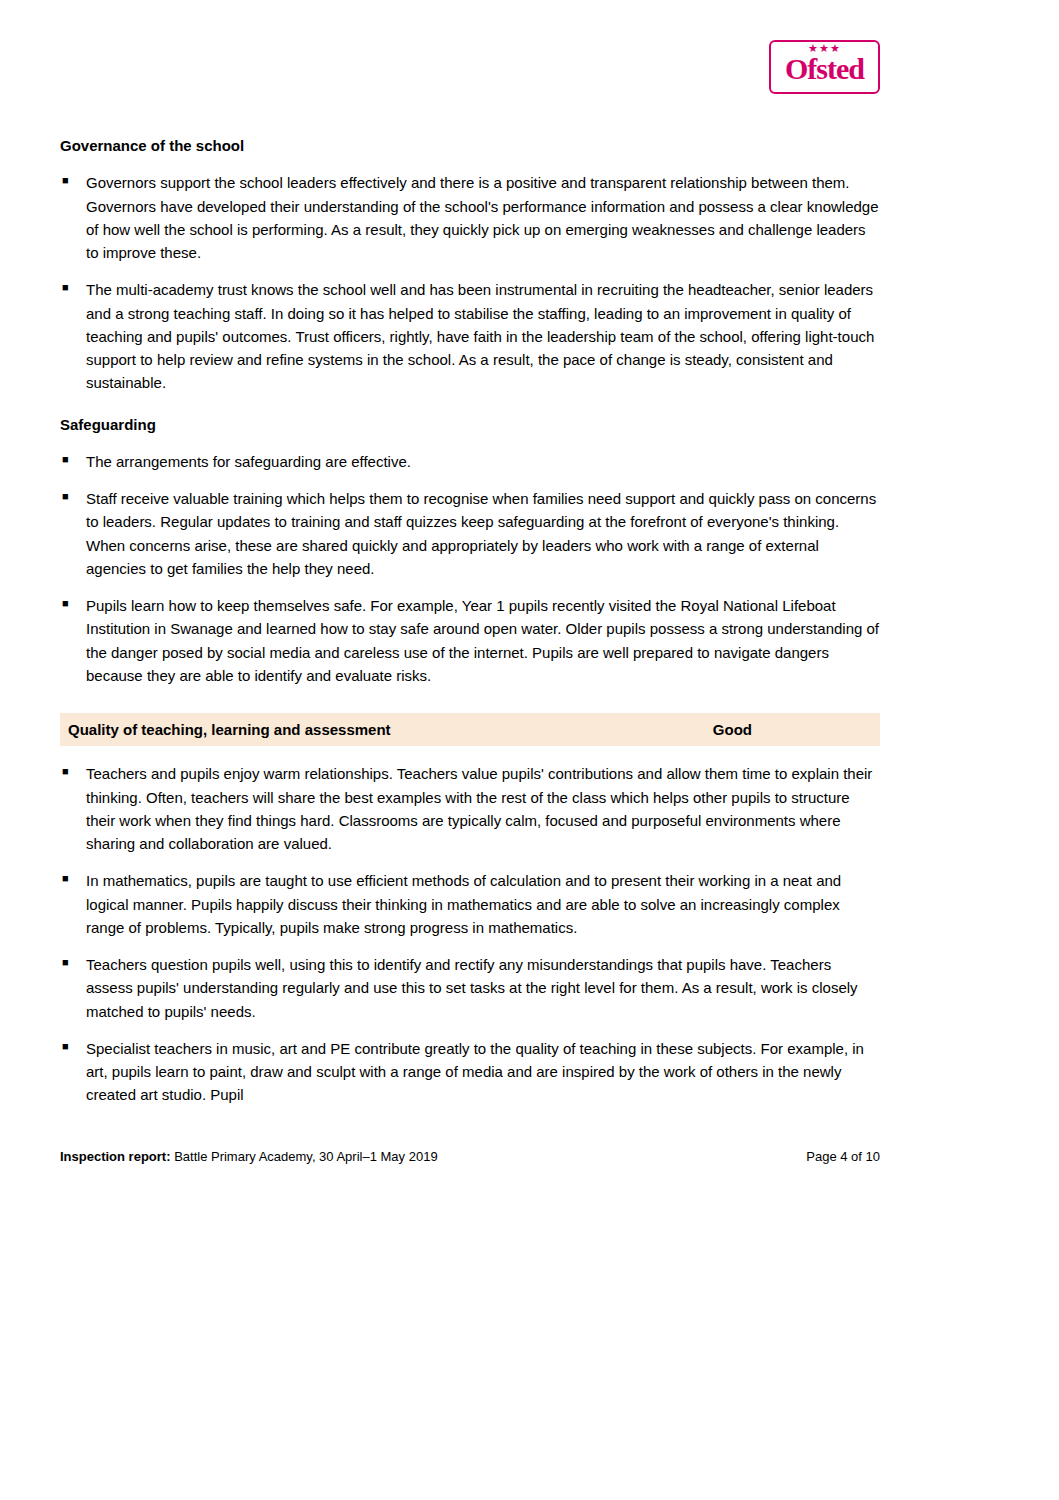★★★
Ofsted
Governance of the school
Governors support the school leaders effectively and there is a positive and transparent relationship between them. Governors have developed their understanding of the school's performance information and possess a clear knowledge of how well the school is performing. As a result, they quickly pick up on emerging weaknesses and challenge leaders to improve these.
The multi-academy trust knows the school well and has been instrumental in recruiting the headteacher, senior leaders and a strong teaching staff. In doing so it has helped to stabilise the staffing, leading to an improvement in quality of teaching and pupils' outcomes. Trust officers, rightly, have faith in the leadership team of the school, offering light-touch support to help review and refine systems in the school. As a result, the pace of change is steady, consistent and sustainable.
Safeguarding
The arrangements for safeguarding are effective.
Staff receive valuable training which helps them to recognise when families need support and quickly pass on concerns to leaders. Regular updates to training and staff quizzes keep safeguarding at the forefront of everyone's thinking. When concerns arise, these are shared quickly and appropriately by leaders who work with a range of external agencies to get families the help they need.
Pupils learn how to keep themselves safe. For example, Year 1 pupils recently visited the Royal National Lifeboat Institution in Swanage and learned how to stay safe around open water. Older pupils possess a strong understanding of the danger posed by social media and careless use of the internet. Pupils are well prepared to navigate dangers because they are able to identify and evaluate risks.
Quality of teaching, learning and assessment Good
Teachers and pupils enjoy warm relationships. Teachers value pupils' contributions and allow them time to explain their thinking. Often, teachers will share the best examples with the rest of the class which helps other pupils to structure their work when they find things hard. Classrooms are typically calm, focused and purposeful environments where sharing and collaboration are valued.
In mathematics, pupils are taught to use efficient methods of calculation and to present their working in a neat and logical manner. Pupils happily discuss their thinking in mathematics and are able to solve an increasingly complex range of problems. Typically, pupils make strong progress in mathematics.
Teachers question pupils well, using this to identify and rectify any misunderstandings that pupils have. Teachers assess pupils' understanding regularly and use this to set tasks at the right level for them. As a result, work is closely matched to pupils' needs.
Specialist teachers in music, art and PE contribute greatly to the quality of teaching in these subjects. For example, in art, pupils learn to paint, draw and sculpt with a range of media and are inspired by the work of others in the newly created art studio. Pupil
Inspection report: Battle Primary Academy, 30 April–1 May 2019
Page 4 of 10